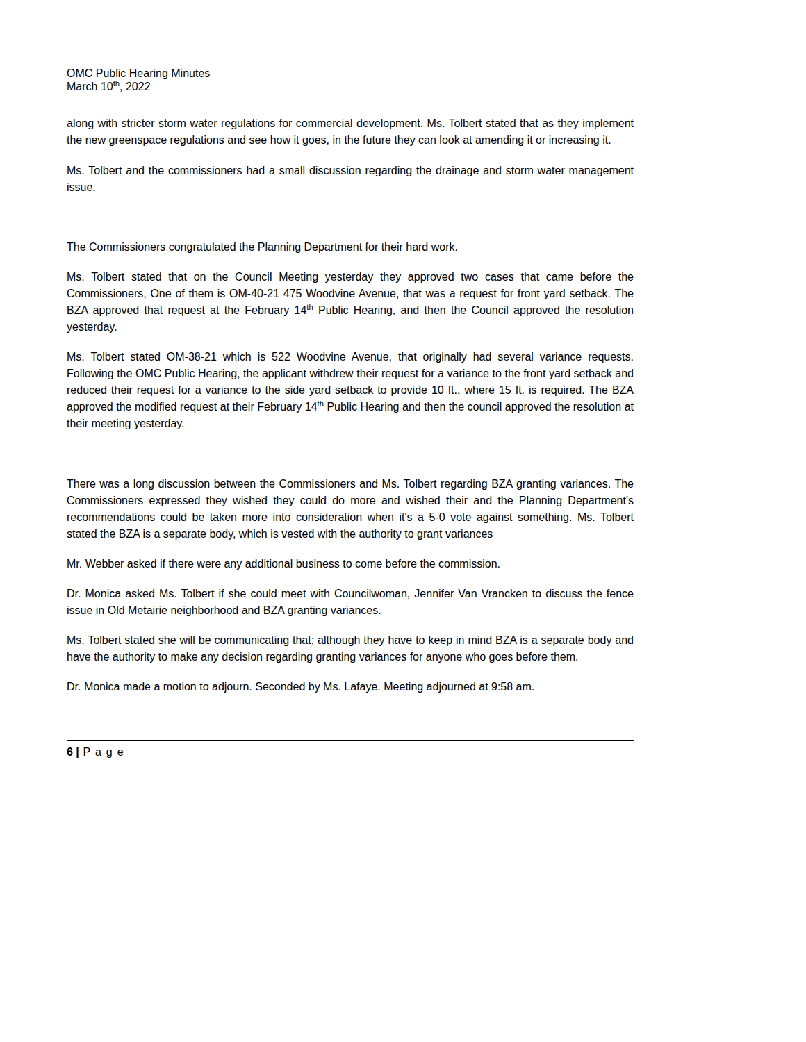OMC Public Hearing Minutes
March 10th, 2022
along with stricter storm water regulations for commercial development. Ms. Tolbert stated that as they implement the new greenspace regulations and see how it goes, in the future they can look at amending it or increasing it.
Ms. Tolbert and the commissioners had a small discussion regarding the drainage and storm water management issue.
The Commissioners congratulated the Planning Department for their hard work.
Ms. Tolbert stated that on the Council Meeting yesterday they approved two cases that came before the Commissioners, One of them is OM-40-21 475 Woodvine Avenue, that was a request for front yard setback. The BZA approved that request at the February 14th Public Hearing, and then the Council approved the resolution yesterday.
Ms. Tolbert stated OM-38-21 which is 522 Woodvine Avenue, that originally had several variance requests. Following the OMC Public Hearing, the applicant withdrew their request for a variance to the front yard setback and reduced their request for a variance to the side yard setback to provide 10 ft., where 15 ft. is required. The BZA approved the modified request at their February 14th Public Hearing and then the council approved the resolution at their meeting yesterday.
There was a long discussion between the Commissioners and Ms. Tolbert regarding BZA granting variances. The Commissioners expressed they wished they could do more and wished their and the Planning Department's recommendations could be taken more into consideration when it's a 5-0 vote against something. Ms. Tolbert stated the BZA is a separate body, which is vested with the authority to grant variances
Mr. Webber asked if there were any additional business to come before the commission.
Dr. Monica asked Ms. Tolbert if she could meet with Councilwoman, Jennifer Van Vrancken to discuss the fence issue in Old Metairie neighborhood and BZA granting variances.
Ms. Tolbert stated she will be communicating that; although they have to keep in mind BZA is a separate body and have the authority to make any decision regarding granting variances for anyone who goes before them.
Dr. Monica made a motion to adjourn. Seconded by Ms. Lafaye. Meeting adjourned at 9:58 am.
6 | P a g e